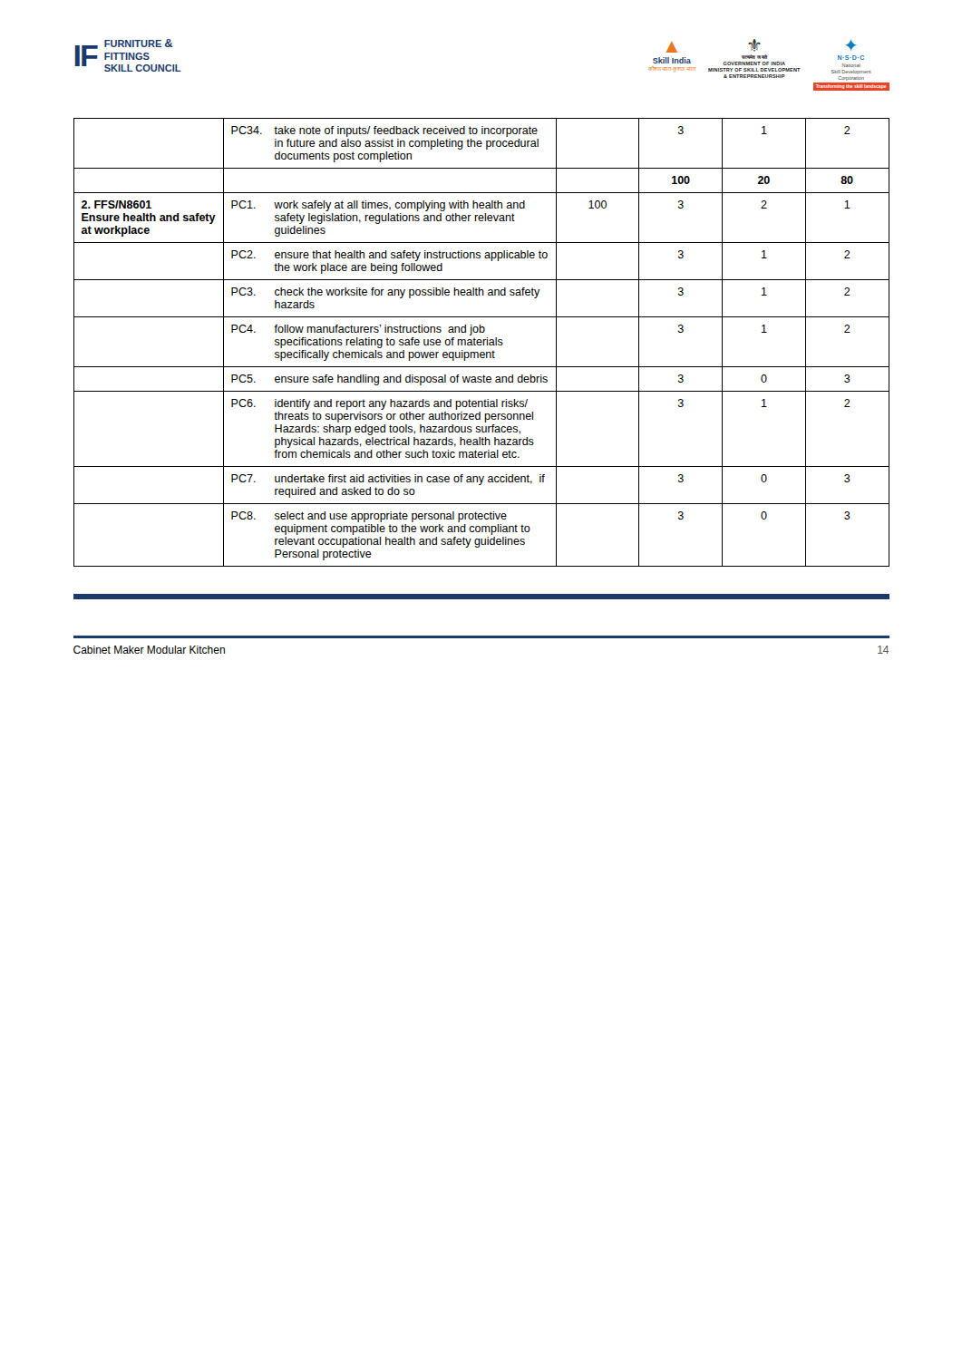IF
Furniture &
Fittings
Skill Council
▲
Skill India
कौशल भारत-कुशल भारत
⚜
सत्यमेव जयते
GOVERNMENT OF INDIA
MINISTRY OF SKILL DEVELOPMENT
& ENTREPRENEURSHIP
✦
N·S·D·C
National
Skill Development
Corporation
Transforming the skill landscape
| | PC34. take note of inputs/ feedback received to incorporate in future and also assist in completing the procedural documents post completion | | 3 | 1 | 2 |
| | | | 100 | 20 | 80 |
| 2. FFS/N8601 Ensure health and safety at workplace | PC1. work safely at all times, complying with health and safety legislation, regulations and other relevant guidelines | 100 | 3 | 2 | 1 |
| | PC2. ensure that health and safety instructions applicable to the work place are being followed | | 3 | 1 | 2 |
| | PC3. check the worksite for any possible health and safety hazards | | 3 | 1 | 2 |
| | PC4. follow manufacturers’ instructions and job specifications relating to safe use of materials specifically chemicals and power equipment | | 3 | 1 | 2 |
| | PC5. ensure safe handling and disposal of waste and debris | | 3 | 0 | 3 |
| | PC6. identify and report any hazards and potential risks/ threats to supervisors or other authorized personnel Hazards: sharp edged tools, hazardous surfaces, physical hazards, electrical hazards, health hazards from chemicals and other such toxic material etc. | | 3 | 1 | 2 |
| | PC7. undertake first aid activities in case of any accident, if required and asked to do so | | 3 | 0 | 3 |
| | PC8. select and use appropriate personal protective equipment compatible to the work and compliant to relevant occupational health and safety guidelines Personal protective | | 3 | 0 | 3 |
Cabinet Maker Modular Kitchen 14